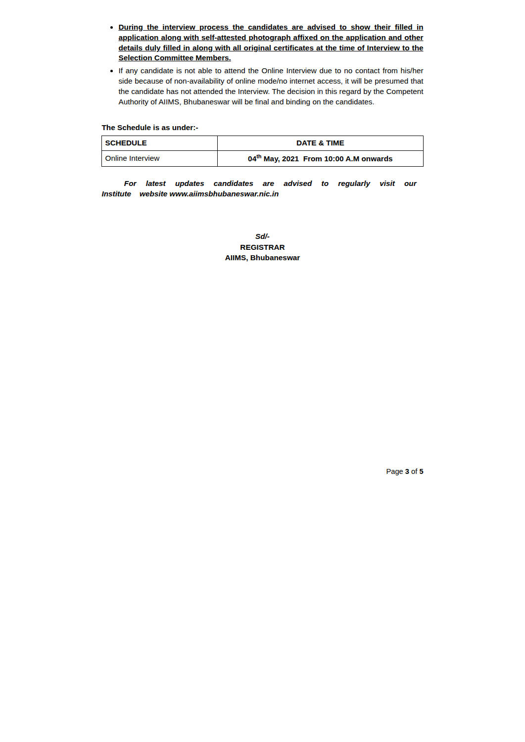During the interview process the candidates are advised to show their filled in application along with self-attested photograph affixed on the application and other details duly filled in along with all original certificates at the time of Interview to the Selection Committee Members.
If any candidate is not able to attend the Online Interview due to no contact from his/her side because of non-availability of online mode/no internet access, it will be presumed that the candidate has not attended the Interview. The decision in this regard by the Competent Authority of AIIMS, Bhubaneswar will be final and binding on the candidates.
The Schedule is as under:-
| SCHEDULE | DATE & TIME |
| --- | --- |
| Online Interview | 04 th May, 2021 From 10:00 A.M onwards |
For latest updates candidates are advised to regularly visit our Institute website www.aiimsbhubaneswar.nic.in
Sd/-
REGISTRAR
AIIMS, Bhubaneswar
Page 3 of 5